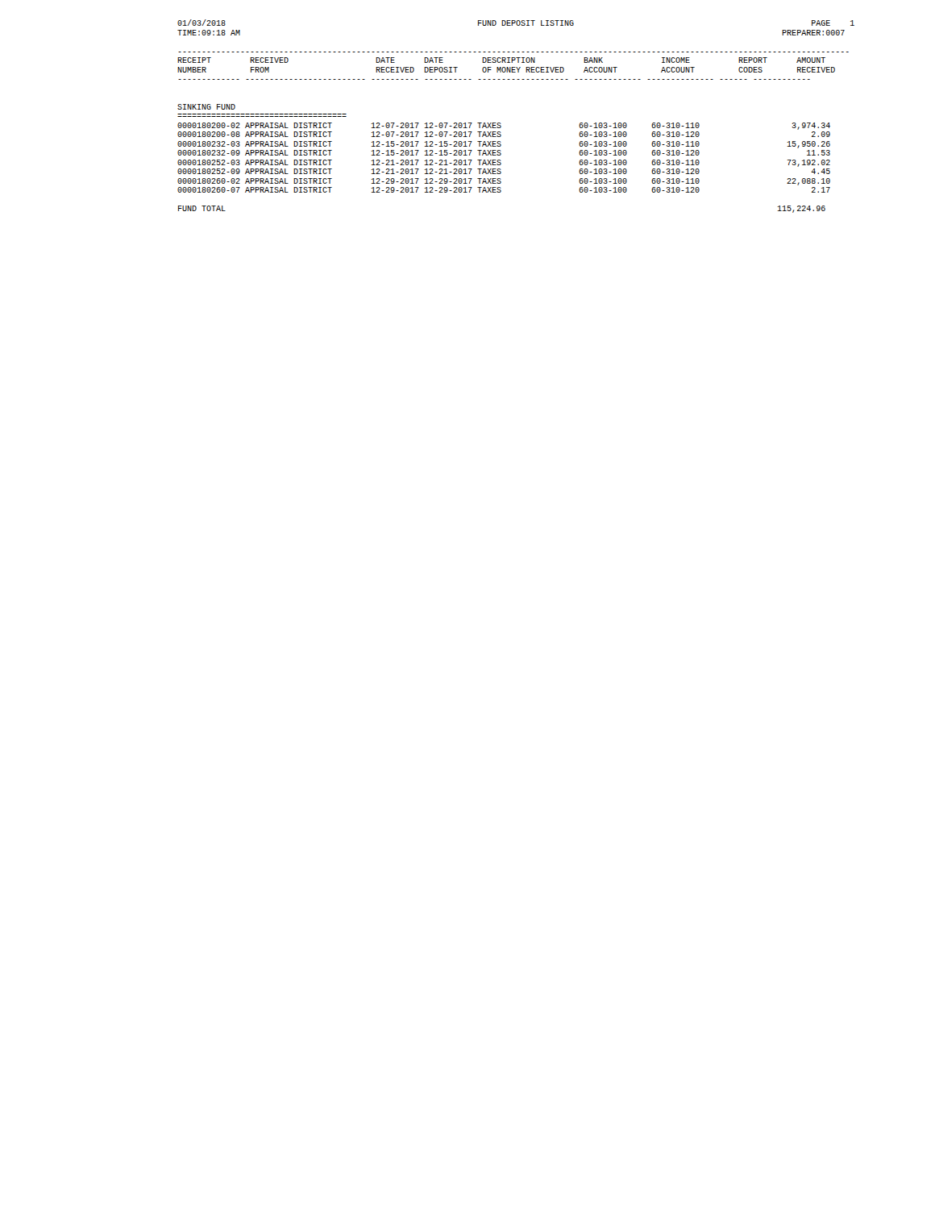01/03/2018                                                    FUND DEPOSIT LISTING                                                 PAGE    1
TIME:09:18 AM                                                                                                                PREPARER:0007

-------------------------------------------------------------------------------------------------------------------------------------------
RECEIPT        RECEIVED                  DATE      DATE        DESCRIPTION          BANK            INCOME          REPORT      AMOUNT
NUMBER         FROM                      RECEIVED  DEPOSIT     OF MONEY RECEIVED    ACCOUNT         ACCOUNT         CODES       RECEIVED
------------- ------------------------- ---------- ---------- ------------------- -------------- -------------- ------ ------------


SINKING FUND
===================================
0000180200-02 APPRAISAL DISTRICT        12-07-2017 12-07-2017 TAXES                60-103-100     60-310-110                   3,974.34
0000180200-08 APPRAISAL DISTRICT        12-07-2017 12-07-2017 TAXES                60-103-100     60-310-120                       2.09
0000180232-03 APPRAISAL DISTRICT        12-15-2017 12-15-2017 TAXES                60-103-100     60-310-110                  15,950.26
0000180232-09 APPRAISAL DISTRICT        12-15-2017 12-15-2017 TAXES                60-103-100     60-310-120                      11.53
0000180252-03 APPRAISAL DISTRICT        12-21-2017 12-21-2017 TAXES                60-103-100     60-310-110                  73,192.02
0000180252-09 APPRAISAL DISTRICT        12-21-2017 12-21-2017 TAXES                60-103-100     60-310-120                       4.45
0000180260-02 APPRAISAL DISTRICT        12-29-2017 12-29-2017 TAXES                60-103-100     60-310-110                  22,088.10
0000180260-07 APPRAISAL DISTRICT        12-29-2017 12-29-2017 TAXES                60-103-100     60-310-120                       2.17

FUND TOTAL                                                                                                                  115,224.96